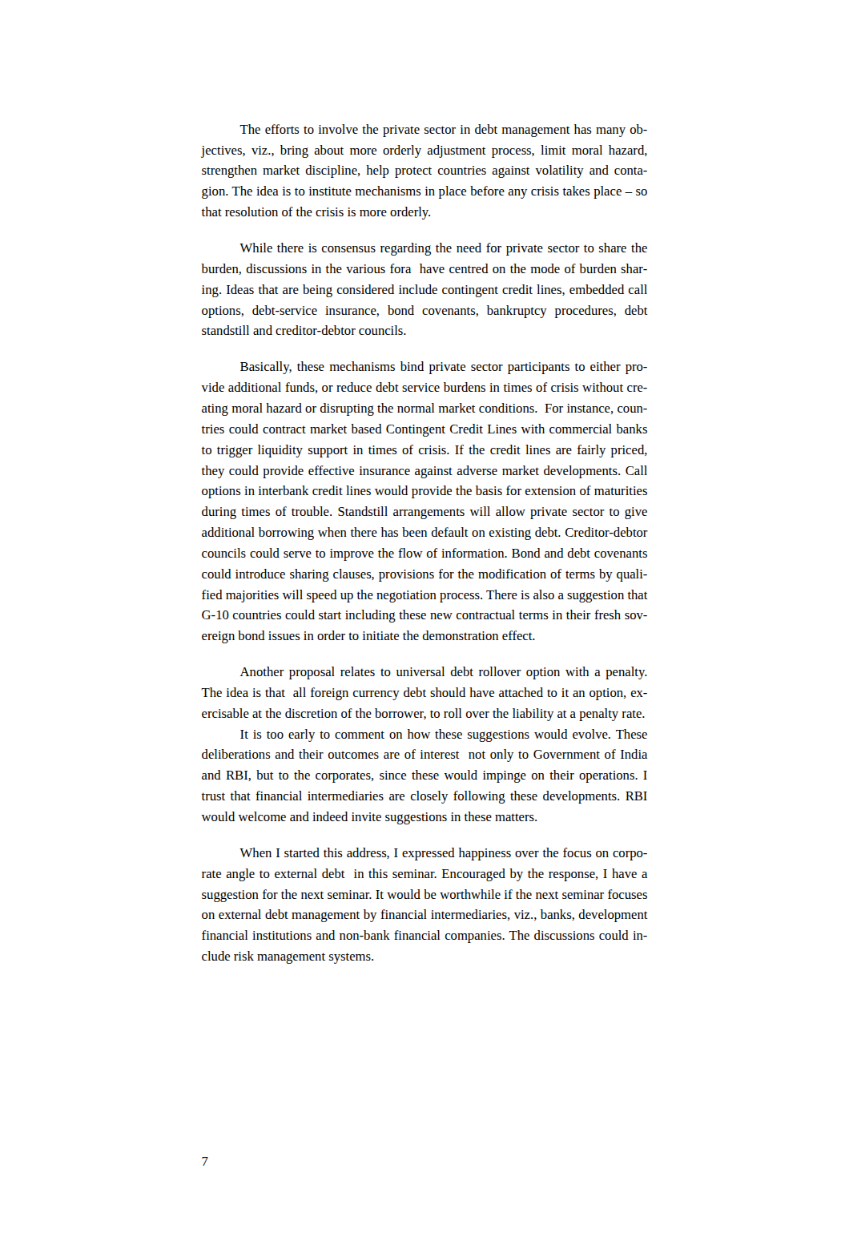The efforts to involve the private sector in debt management has many objectives, viz., bring about more orderly adjustment process, limit moral hazard, strengthen market discipline, help protect countries against volatility and contagion. The idea is to institute mechanisms in place before any crisis takes place – so that resolution of the crisis is more orderly.
While there is consensus regarding the need for private sector to share the burden, discussions in the various fora have centred on the mode of burden sharing. Ideas that are being considered include contingent credit lines, embedded call options, debt-service insurance, bond covenants, bankruptcy procedures, debt standstill and creditor-debtor councils.
Basically, these mechanisms bind private sector participants to either provide additional funds, or reduce debt service burdens in times of crisis without creating moral hazard or disrupting the normal market conditions. For instance, countries could contract market based Contingent Credit Lines with commercial banks to trigger liquidity support in times of crisis. If the credit lines are fairly priced, they could provide effective insurance against adverse market developments. Call options in interbank credit lines would provide the basis for extension of maturities during times of trouble. Standstill arrangements will allow private sector to give additional borrowing when there has been default on existing debt. Creditor-debtor councils could serve to improve the flow of information. Bond and debt covenants could introduce sharing clauses, provisions for the modification of terms by qualified majorities will speed up the negotiation process. There is also a suggestion that G-10 countries could start including these new contractual terms in their fresh sovereign bond issues in order to initiate the demonstration effect.
Another proposal relates to universal debt rollover option with a penalty. The idea is that all foreign currency debt should have attached to it an option, exercisable at the discretion of the borrower, to roll over the liability at a penalty rate.
It is too early to comment on how these suggestions would evolve. These deliberations and their outcomes are of interest not only to Government of India and RBI, but to the corporates, since these would impinge on their operations. I trust that financial intermediaries are closely following these developments. RBI would welcome and indeed invite suggestions in these matters.
When I started this address, I expressed happiness over the focus on corporate angle to external debt in this seminar. Encouraged by the response, I have a suggestion for the next seminar. It would be worthwhile if the next seminar focuses on external debt management by financial intermediaries, viz., banks, development financial institutions and non-bank financial companies. The discussions could include risk management systems.
7